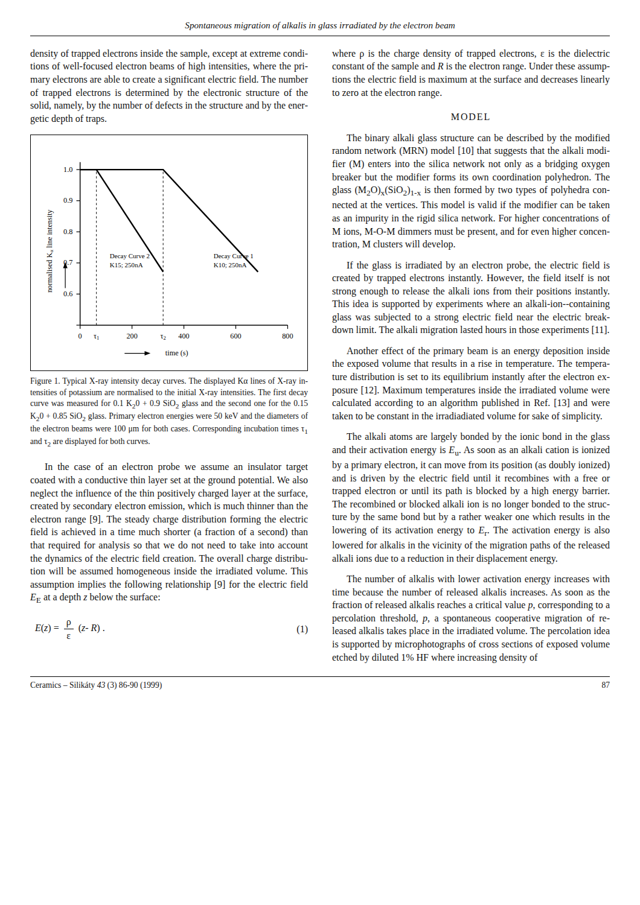Spontaneous migration of alkalis in glass irradiated by the electron beam
density of trapped electrons inside the sample, except at extreme conditions of well-focused electron beams of high intensities, where the primary electrons are able to create a significant electric field. The number of trapped electrons is determined by the electronic structure of the solid, namely, by the number of defects in the structure and by the energetic depth of traps.
1.0 0.9 0.8 0.7 0.6 normalised Kα line intensity 0 200 400 600 800 τ1 τ2 Decay Curve 2 K15; 250nA Decay Curve 1 K10; 250nA time (s)
Figure 1. Typical X-ray intensity decay curves. The displayed Kα lines of X-ray intensities of potassium are normalised to the initial X-ray intensities. The first decay curve was measured for 0.1 K20 + 0.9 SiO2 glass and the second one for the 0.15 K20 + 0.85 SiO2 glass. Primary electron energies were 50 keV and the diameters of the electron beams were 100 μm for both cases. Corresponding incubation times τ1 and τ2 are displayed for both curves.
In the case of an electron probe we assume an insulator target coated with a conductive thin layer set at the ground potential. We also neglect the influence of the thin positively charged layer at the surface, created by secondary electron emission, which is much thinner than the electron range [9]. The steady charge distribution forming the electric field is achieved in a time much shorter (a fraction of a second) than that required for analysis so that we do not need to take into account the dynamics of the electric field creation. The overall charge distribution will be assumed homogeneous inside the irradiated volume. This assumption implies the following relationship [9] for the electric field EE at a depth z below the surface:
E(z) = ρε (z- R) .
(1)
where ρ is the charge density of trapped electrons, ε is the dielectric constant of the sample and R is the electron range. Under these assumptions the electric field is maximum at the surface and decreases linearly to zero at the electron range.
Model
The binary alkali glass structure can be described by the modified random network (MRN) model [10] that suggests that the alkali modifier (M) enters into the silica network not only as a bridging oxygen breaker but the modifier forms its own coordination polyhedron. The glass (M2O)x(SiO2)1-x is then formed by two types of polyhedra connected at the vertices. This model is valid if the modifier can be taken as an impurity in the rigid silica network. For higher concentrations of M ions, M-O-M dimmers must be present, and for even higher concentration, M clusters will develop.
If the glass is irradiated by an electron probe, the electric field is created by trapped electrons instantly. However, the field itself is not strong enough to release the alkali ions from their positions instantly. This idea is supported by experiments where an alkali-ion--containing glass was subjected to a strong electric field near the electric breakdown limit. The alkali migration lasted hours in those experiments [11].
Another effect of the primary beam is an energy deposition inside the exposed volume that results in a rise in temperature. The temperature distribution is set to its equilibrium instantly after the electron exposure [12]. Maximum temperatures inside the irradiated volume were calculated according to an algorithm published in Ref. [13] and were taken to be constant in the irradiadiated volume for sake of simplicity.
The alkali atoms are largely bonded by the ionic bond in the glass and their activation energy is Eu. As soon as an alkali cation is ionized by a primary electron, it can move from its position (as doubly ionized) and is driven by the electric field until it recombines with a free or trapped electron or until its path is blocked by a high energy barrier. The recombined or blocked alkali ion is no longer bonded to the structure by the same bond but by a rather weaker one which results in the lowering of its activation energy to Er. The activation energy is also lowered for alkalis in the vicinity of the migration paths of the released alkali ions due to a reduction in their displacement energy.
The number of alkalis with lower activation energy increases with time because the number of released alkalis increases. As soon as the fraction of released alkalis reaches a critical value p, corresponding to a percolation threshold, p, a spontaneous cooperative migration of released alkalis takes place in the irradiated volume. The percolation idea is supported by microphotographs of cross sections of exposed volume etched by diluted 1% HF where increasing density of
Ceramics – Silikáty 43 (3) 86-90 (1999) 87